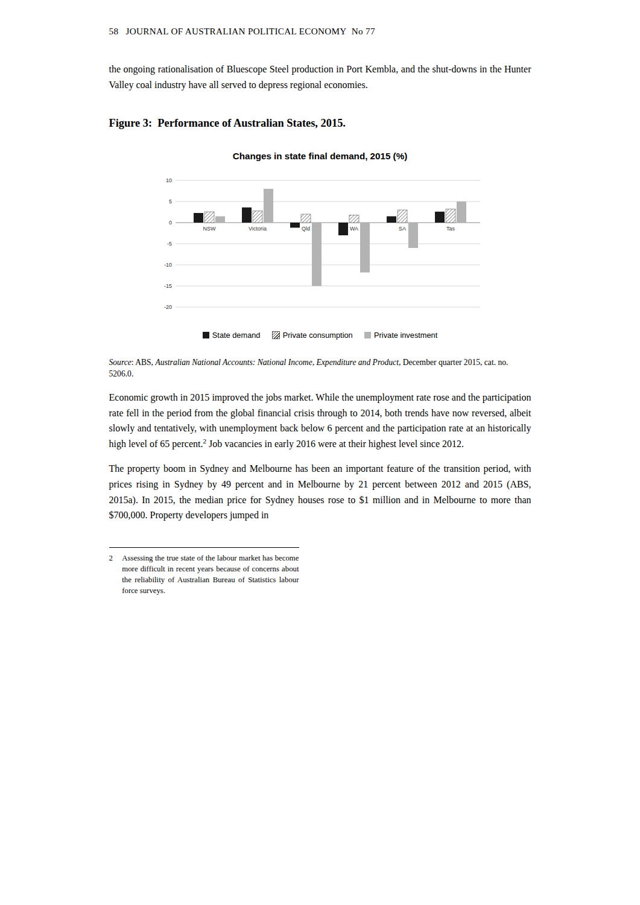58 JOURNAL OF AUSTRALIAN POLITICAL ECONOMY No 77
the ongoing rationalisation of Bluescope Steel production in Port Kembla, and the shut-downs in the Hunter Valley coal industry have all served to depress regional economies.
Figure 3: Performance of Australian States, 2015.
Changes in state final demand, 2015 (%)
y(v) = 90 - v*7 ... check: v=10 -> 20 ; v=0 -> 90 ; v=-20 -> 230 10 5 0 -5 -10 -15 -20 NSW Victoria Qld WA SA Tas
State demand Private consumption Private investment
Source: ABS, Australian National Accounts: National Income, Expenditure and Product, December quarter 2015, cat. no. 5206.0.
Economic growth in 2015 improved the jobs market. While the unemployment rate rose and the participation rate fell in the period from the global financial crisis through to 2014, both trends have now reversed, albeit slowly and tentatively, with unemployment back below 6 percent and the participation rate at an historically high level of 65 percent.2 Job vacancies in early 2016 were at their highest level since 2012.
The property boom in Sydney and Melbourne has been an important feature of the transition period, with prices rising in Sydney by 49 percent and in Melbourne by 21 percent between 2012 and 2015 (ABS, 2015a). In 2015, the median price for Sydney houses rose to $1 million and in Melbourne to more than $700,000. Property developers jumped in
2 Assessing the true state of the labour market has become more difficult in recent years because of concerns about the reliability of Australian Bureau of Statistics labour force surveys.